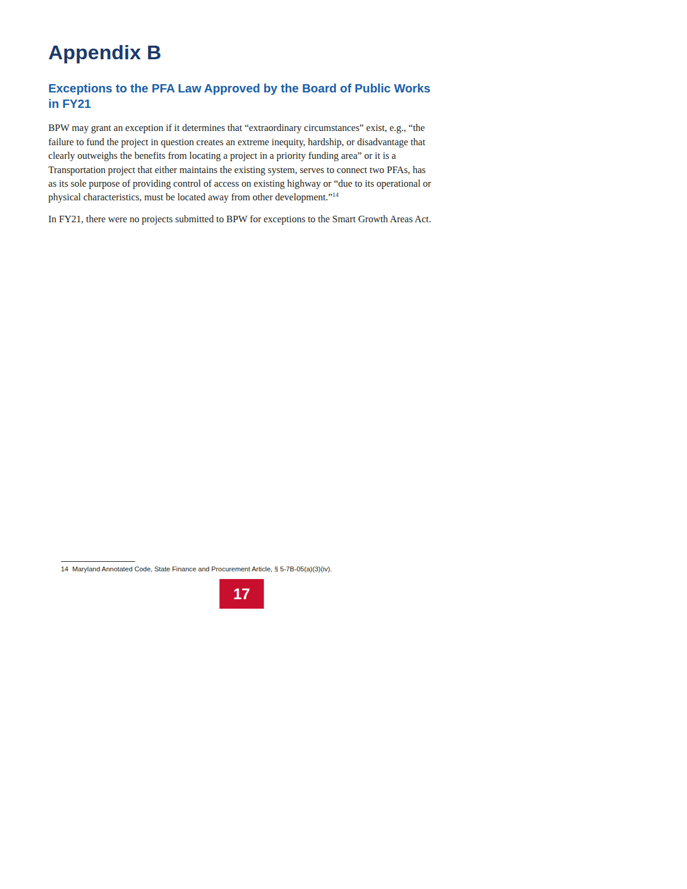Appendix B
Exceptions to the PFA Law Approved by the Board of Public Works
in FY21
BPW may grant an exception if it determines that “extraordinary circumstances” exist, e.g., “the failure to fund the project in question creates an extreme inequity, hardship, or disadvantage that clearly outweighs the benefits from locating a project in a priority funding area” or it is a Transportation project that either maintains the existing system, serves to connect two PFAs, has as its sole purpose of providing control of access on existing highway or “due to its operational or physical characteristics, must be located away from other development.”14
In FY21, there were no projects submitted to BPW for exceptions to the Smart Growth Areas Act.
14 Maryland Annotated Code, State Finance and Procurement Article, § 5-7B-05(a)(3)(iv).
17